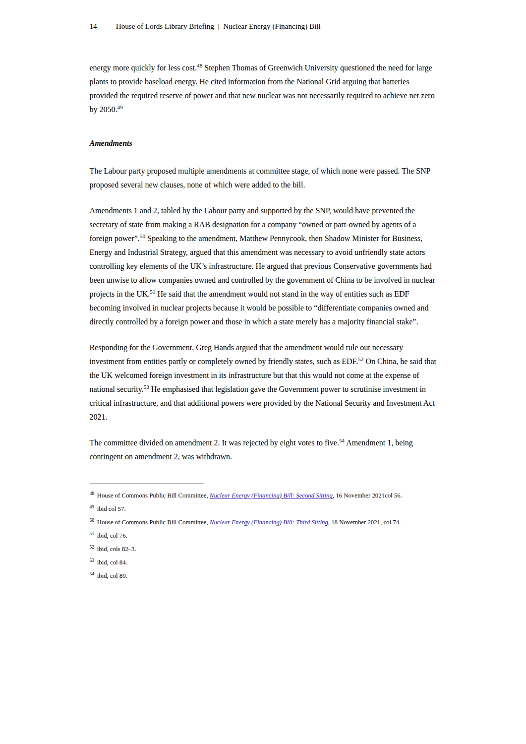14 House of Lords Library Briefing | Nuclear Energy (Financing) Bill
energy more quickly for less cost.48 Stephen Thomas of Greenwich University questioned the need for large plants to provide baseload energy. He cited information from the National Grid arguing that batteries provided the required reserve of power and that new nuclear was not necessarily required to achieve net zero by 2050.49
Amendments
The Labour party proposed multiple amendments at committee stage, of which none were passed. The SNP proposed several new clauses, none of which were added to the bill.
Amendments 1 and 2, tabled by the Labour party and supported by the SNP, would have prevented the secretary of state from making a RAB designation for a company “owned or part-owned by agents of a foreign power”.50 Speaking to the amendment, Matthew Pennycook, then Shadow Minister for Business, Energy and Industrial Strategy, argued that this amendment was necessary to avoid unfriendly state actors controlling key elements of the UK’s infrastructure. He argued that previous Conservative governments had been unwise to allow companies owned and controlled by the government of China to be involved in nuclear projects in the UK.51 He said that the amendment would not stand in the way of entities such as EDF becoming involved in nuclear projects because it would be possible to “differentiate companies owned and directly controlled by a foreign power and those in which a state merely has a majority financial stake”.
Responding for the Government, Greg Hands argued that the amendment would rule out necessary investment from entities partly or completely owned by friendly states, such as EDF.52 On China, he said that the UK welcomed foreign investment in its infrastructure but that this would not come at the expense of national security.53 He emphasised that legislation gave the Government power to scrutinise investment in critical infrastructure, and that additional powers were provided by the National Security and Investment Act 2021.
The committee divided on amendment 2. It was rejected by eight votes to five.54 Amendment 1, being contingent on amendment 2, was withdrawn.
48 House of Commons Public Bill Committee, Nuclear Energy (Financing) Bill: Second Sitting, 16 November 2021col 56.
49 ibid col 57.
50 House of Commons Public Bill Committee, Nuclear Energy (Financing) Bill: Third Sitting, 18 November 2021, col 74.
51 ibid, col 76.
52 ibid, cols 82–3.
53 ibid, col 84.
54 ibid, col 89.